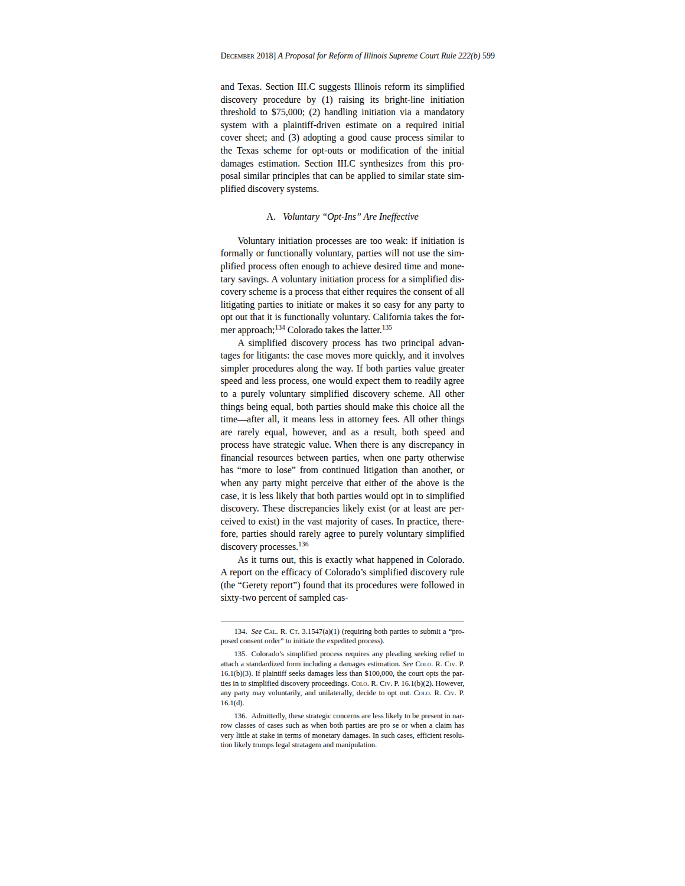December 2018] A Proposal for Reform of Illinois Supreme Court Rule 222(b) 599
and Texas. Section III.C suggests Illinois reform its simplified discovery procedure by (1) raising its bright-line initiation threshold to $75,000; (2) handling initiation via a mandatory system with a plaintiff-driven estimate on a required initial cover sheet; and (3) adopting a good cause process similar to the Texas scheme for opt-outs or modification of the initial damages estimation. Section III.C synthesizes from this proposal similar principles that can be applied to similar state simplified discovery systems.
A. Voluntary “Opt-Ins” Are Ineffective
Voluntary initiation processes are too weak: if initiation is formally or functionally voluntary, parties will not use the simplified process often enough to achieve desired time and monetary savings. A voluntary initiation process for a simplified discovery scheme is a process that either requires the consent of all litigating parties to initiate or makes it so easy for any party to opt out that it is functionally voluntary. California takes the former approach;134 Colorado takes the latter.135
A simplified discovery process has two principal advantages for litigants: the case moves more quickly, and it involves simpler procedures along the way. If both parties value greater speed and less process, one would expect them to readily agree to a purely voluntary simplified discovery scheme. All other things being equal, both parties should make this choice all the time—after all, it means less in attorney fees. All other things are rarely equal, however, and as a result, both speed and process have strategic value. When there is any discrepancy in financial resources between parties, when one party otherwise has “more to lose” from continued litigation than another, or when any party might perceive that either of the above is the case, it is less likely that both parties would opt in to simplified discovery. These discrepancies likely exist (or at least are perceived to exist) in the vast majority of cases. In practice, therefore, parties should rarely agree to purely voluntary simplified discovery processes.136
As it turns out, this is exactly what happened in Colorado. A report on the efficacy of Colorado’s simplified discovery rule (the “Gerety report”) found that its procedures were followed in sixty-two percent of sampled cas-
134. See Cal. R. Ct. 3.1547(a)(1) (requiring both parties to submit a “proposed consent order” to initiate the expedited process).
135. Colorado’s simplified process requires any pleading seeking relief to attach a standardized form including a damages estimation. See Colo. R. Civ. P. 16.1(b)(3). If plaintiff seeks damages less than $100,000, the court opts the parties in to simplified discovery proceedings. Colo. R. Civ. P. 16.1(b)(2). However, any party may voluntarily, and unilaterally, decide to opt out. Colo. R. Civ. P. 16.1(d).
136. Admittedly, these strategic concerns are less likely to be present in narrow classes of cases such as when both parties are pro se or when a claim has very little at stake in terms of monetary damages. In such cases, efficient resolution likely trumps legal stratagem and manipulation.